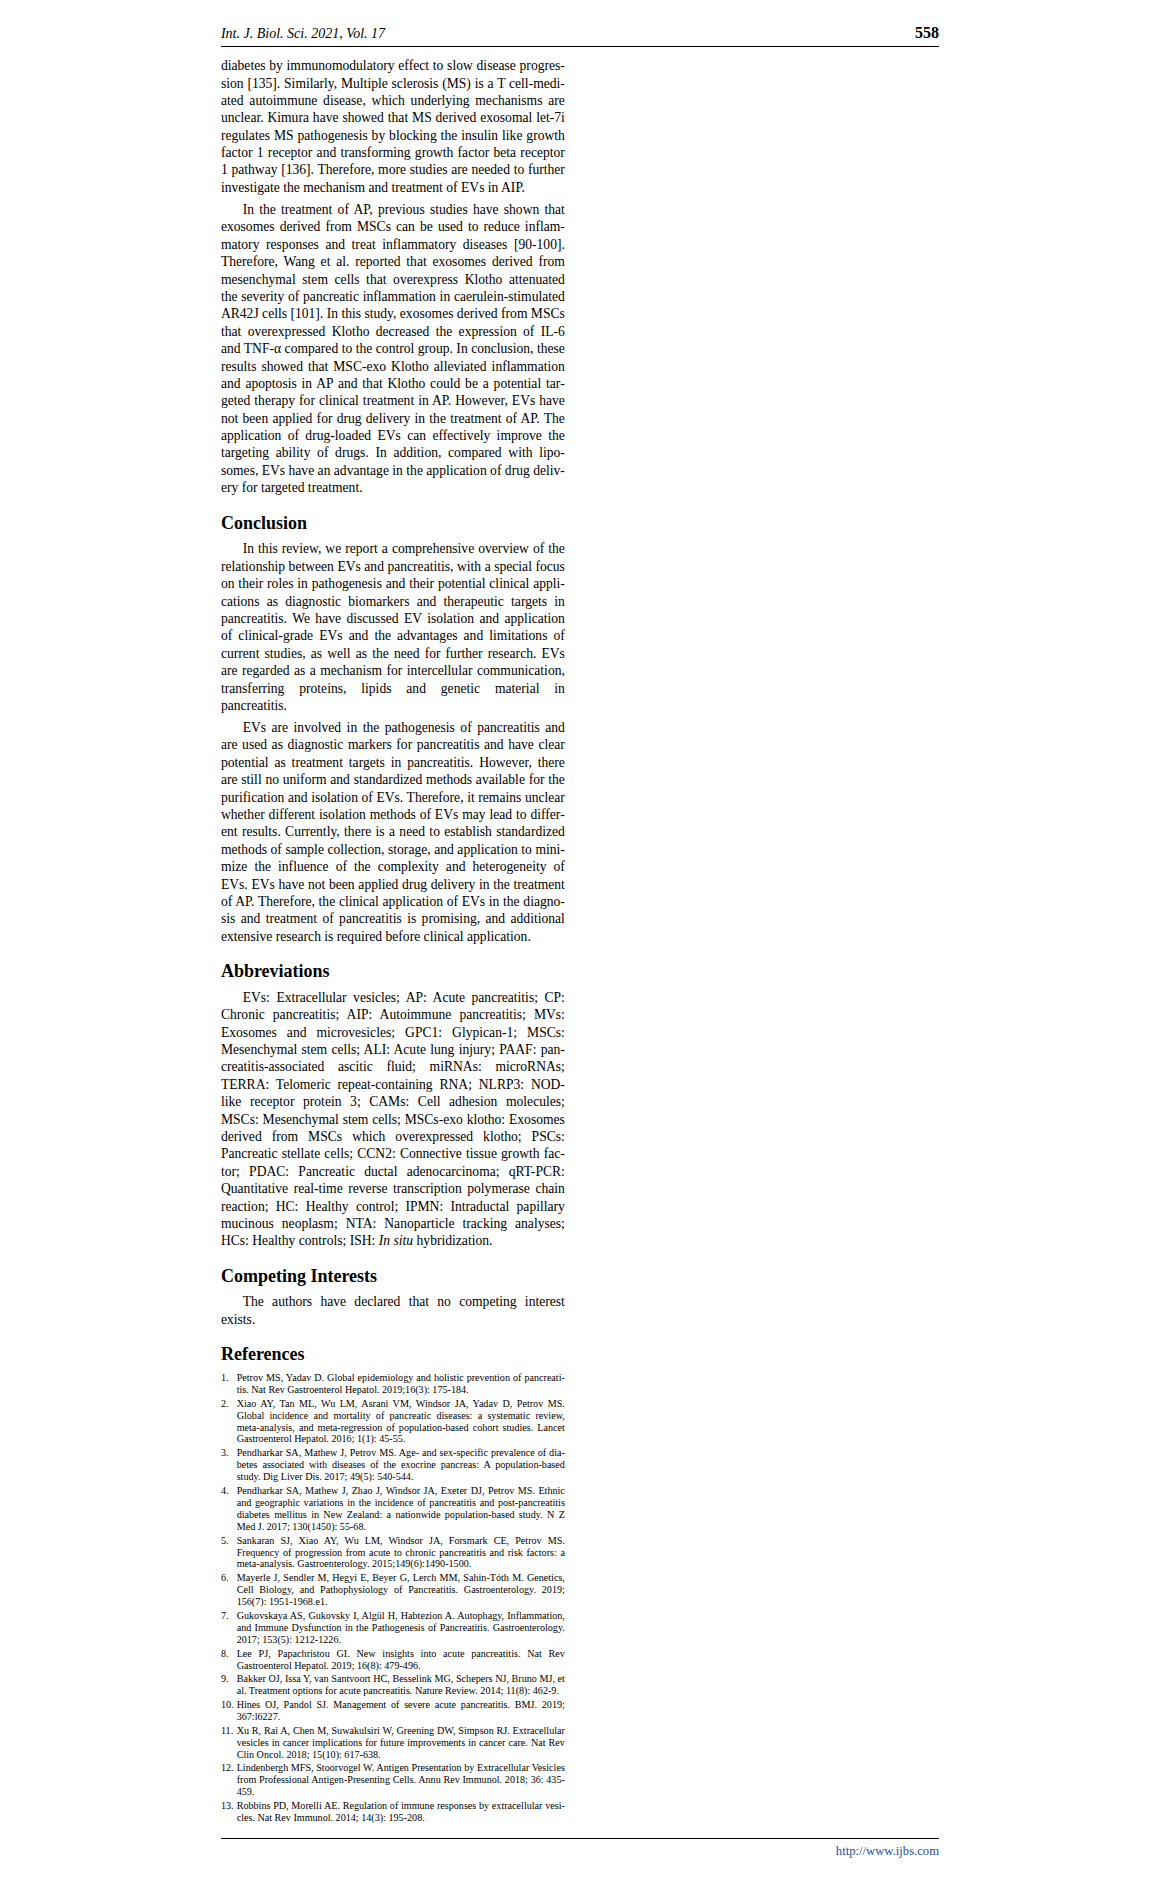Int. J. Biol. Sci. 2021, Vol. 17
558
diabetes by immunomodulatory effect to slow disease progression [135]. Similarly, Multiple sclerosis (MS) is a T cell-mediated autoimmune disease, which underlying mechanisms are unclear. Kimura have showed that MS derived exosomal let-7i regulates MS pathogenesis by blocking the insulin like growth factor 1 receptor and transforming growth factor beta receptor 1 pathway [136]. Therefore, more studies are needed to further investigate the mechanism and treatment of EVs in AIP.
In the treatment of AP, previous studies have shown that exosomes derived from MSCs can be used to reduce inflammatory responses and treat inflammatory diseases [90-100]. Therefore, Wang et al. reported that exosomes derived from mesenchymal stem cells that overexpress Klotho attenuated the severity of pancreatic inflammation in caerulein-stimulated AR42J cells [101]. In this study, exosomes derived from MSCs that overexpressed Klotho decreased the expression of IL-6 and TNF-α compared to the control group. In conclusion, these results showed that MSC-exo Klotho alleviated inflammation and apoptosis in AP and that Klotho could be a potential targeted therapy for clinical treatment in AP. However, EVs have not been applied for drug delivery in the treatment of AP. The application of drug-loaded EVs can effectively improve the targeting ability of drugs. In addition, compared with liposomes, EVs have an advantage in the application of drug delivery for targeted treatment.
Conclusion
In this review, we report a comprehensive overview of the relationship between EVs and pancreatitis, with a special focus on their roles in pathogenesis and their potential clinical applications as diagnostic biomarkers and therapeutic targets in pancreatitis. We have discussed EV isolation and application of clinical-grade EVs and the advantages and limitations of current studies, as well as the need for further research. EVs are regarded as a mechanism for intercellular communication, transferring proteins, lipids and genetic material in pancreatitis.
EVs are involved in the pathogenesis of pancreatitis and are used as diagnostic markers for pancreatitis and have clear potential as treatment targets in pancreatitis. However, there are still no uniform and standardized methods available for the purification and isolation of EVs. Therefore, it remains unclear whether different isolation methods of EVs may lead to different results. Currently, there is a need to establish standardized methods of sample collection, storage, and application to minimize the influence of the complexity and heterogeneity of EVs. EVs have not been applied drug delivery in the treatment of AP. Therefore, the clinical application of EVs in the diagnosis and treatment of pancreatitis is promising, and additional extensive research is required before clinical application.
Abbreviations
EVs: Extracellular vesicles; AP: Acute pancreatitis; CP: Chronic pancreatitis; AIP: Autoimmune pancreatitis; MVs: Exosomes and microvesicles; GPC1: Glypican-1; MSCs: Mesenchymal stem cells; ALI: Acute lung injury; PAAF: pancreatitis-associated ascitic fluid; miRNAs: microRNAs; TERRA: Telomeric repeat-containing RNA; NLRP3: NOD-like receptor protein 3; CAMs: Cell adhesion molecules; MSCs: Mesenchymal stem cells; MSCs-exo klotho: Exosomes derived from MSCs which overexpressed klotho; PSCs: Pancreatic stellate cells; CCN2: Connective tissue growth factor; PDAC: Pancreatic ductal adenocarcinoma; qRT-PCR: Quantitative real-time reverse transcription polymerase chain reaction; HC: Healthy control; IPMN: Intraductal papillary mucinous neoplasm; NTA: Nanoparticle tracking analyses; HCs: Healthy controls; ISH: In situ hybridization.
Competing Interests
The authors have declared that no competing interest exists.
References
Petrov MS, Yadav D. Global epidemiology and holistic prevention of pancreatitis. Nat Rev Gastroenterol Hepatol. 2019;16(3): 175-184.
Xiao AY, Tan ML, Wu LM, Asrani VM, Windsor JA, Yadav D, Petrov MS. Global incidence and mortality of pancreatic diseases: a systematic review, meta-analysis, and meta-regression of population-based cohort studies. Lancet Gastroenterol Hepatol. 2016; 1(1): 45-55.
Pendharkar SA, Mathew J, Petrov MS. Age- and sex-specific prevalence of diabetes associated with diseases of the exocrine pancreas: A population-based study. Dig Liver Dis. 2017; 49(5): 540-544.
Pendharkar SA, Mathew J, Zhao J, Windsor JA, Exeter DJ, Petrov MS. Ethnic and geographic variations in the incidence of pancreatitis and post-pancreatitis diabetes mellitus in New Zealand: a nationwide population-based study. N Z Med J. 2017; 130(1450): 55-68.
Sankaran SJ, Xiao AY, Wu LM, Windsor JA, Forsmark CE, Petrov MS. Frequency of progression from acute to chronic pancreatitis and risk factors: a meta-analysis. Gastroenterology. 2015;149(6):1490-1500.
Mayerle J, Sendler M, Hegyi E, Beyer G, Lerch MM, Sahin-Tóth M. Genetics, Cell Biology, and Pathophysiology of Pancreatitis. Gastroenterology. 2019; 156(7): 1951-1968.e1.
Gukovskaya AS, Gukovsky I, Algül H, Habtezion A. Autophagy, Inflammation, and Immune Dysfunction in the Pathogenesis of Pancreatitis. Gastroenterology. 2017; 153(5): 1212-1226.
Lee PJ, Papachristou GI. New insights into acute pancreatitis. Nat Rev Gastroenterol Hepatol. 2019; 16(8): 479-496.
Bakker OJ, Issa Y, van Santvoort HC, Besselink MG, Schepers NJ, Bruno MJ, et al. Treatment options for acute pancreatitis. Nature Review. 2014; 11(8): 462-9.
Hines OJ, Pandol SJ. Management of severe acute pancreatitis. BMJ. 2019; 367:l6227.
Xu R, Rai A, Chen M, Suwakulsiri W, Greening DW, Simpson RJ. Extracellular vesicles in cancer implications for future improvements in cancer care. Nat Rev Clin Oncol. 2018; 15(10): 617-638.
Lindenbergh MFS, Stoorvogel W. Antigen Presentation by Extracellular Vesicles from Professional Antigen-Presenting Cells. Annu Rev Immunol. 2018; 36: 435-459.
Robbins PD, Morelli AE. Regulation of immune responses by extracellular vesicles. Nat Rev Immunol. 2014; 14(3): 195-208.
http://www.ijbs.com